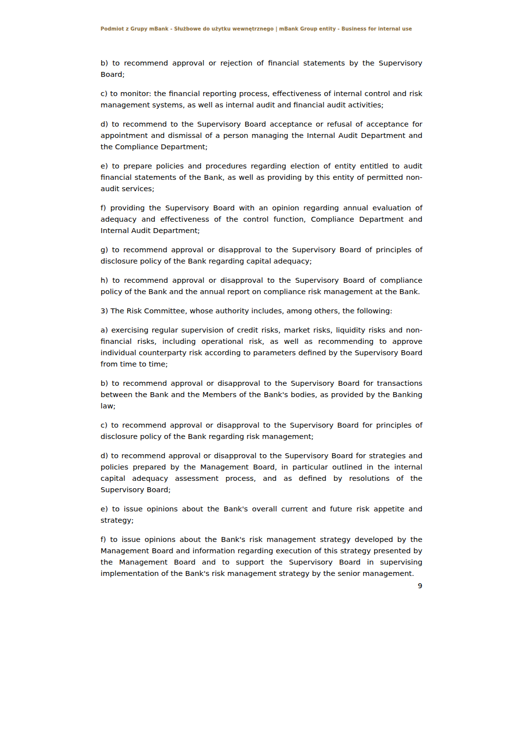Podmiot z Grupy mBank - Służbowe do użytku wewnętrznego | mBank Group entity - Business for internal use
b) to recommend approval or rejection of financial statements by the Supervisory Board;
c) to monitor: the financial reporting process, effectiveness of internal control and risk management systems, as well as internal audit and financial audit activities;
d) to recommend to the Supervisory Board acceptance or refusal of acceptance for appointment and dismissal of a person managing the Internal Audit Department and the Compliance Department;
e) to prepare policies and procedures regarding election of entity entitled to audit financial statements of the Bank, as well as providing by this entity of permitted non-audit services;
f) providing the Supervisory Board with an opinion regarding annual evaluation of adequacy and effectiveness of the control function, Compliance Department and Internal Audit Department;
g) to recommend approval or disapproval to the Supervisory Board of principles of disclosure policy of the Bank regarding capital adequacy;
h) to recommend approval or disapproval to the Supervisory Board of compliance policy of the Bank and the annual report on compliance risk management at the Bank.
3) The Risk Committee, whose authority includes, among others, the following:
a) exercising regular supervision of credit risks, market risks, liquidity risks and non-financial risks, including operational risk, as well as recommending to approve individual counterparty risk according to parameters defined by the Supervisory Board from time to time;
b) to recommend approval or disapproval to the Supervisory Board for transactions between the Bank and the Members of the Bank's bodies, as provided by the Banking law;
c) to recommend approval or disapproval to the Supervisory Board for principles of disclosure policy of the Bank regarding risk management;
d) to recommend approval or disapproval to the Supervisory Board for strategies and policies prepared by the Management Board, in particular outlined in the internal capital adequacy assessment process, and as defined by resolutions of the Supervisory Board;
e) to issue opinions about the Bank's overall current and future risk appetite and strategy;
f) to issue opinions about the Bank's risk management strategy developed by the Management Board and information regarding execution of this strategy presented by the Management Board and to support the Supervisory Board in supervising implementation of the Bank's risk management strategy by the senior management.
9